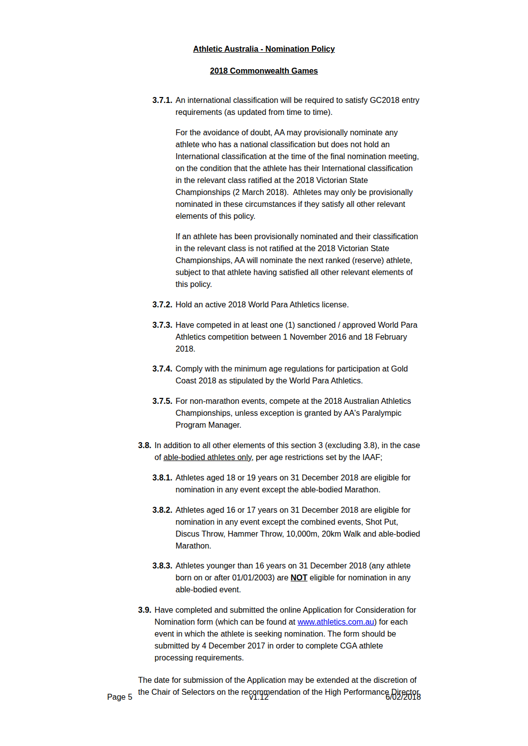Athletic Australia - Nomination Policy
2018 Commonwealth Games
3.7.1.
An international classification will be required to satisfy GC2018 entry requirements (as updated from time to time).
For the avoidance of doubt, AA may provisionally nominate any athlete who has a national classification but does not hold an International classification at the time of the final nomination meeting, on the condition that the athlete has their International classification in the relevant class ratified at the 2018 Victorian State Championships (2 March 2018). Athletes may only be provisionally nominated in these circumstances if they satisfy all other relevant elements of this policy.
If an athlete has been provisionally nominated and their classification in the relevant class is not ratified at the 2018 Victorian State Championships, AA will nominate the next ranked (reserve) athlete, subject to that athlete having satisfied all other relevant elements of this policy.
3.7.2.
Hold an active 2018 World Para Athletics license.
3.7.3.
Have competed in at least one (1) sanctioned / approved World Para Athletics competition between 1 November 2016 and 18 February 2018.
3.7.4.
Comply with the minimum age regulations for participation at Gold Coast 2018 as stipulated by the World Para Athletics.
3.7.5.
For non-marathon events, compete at the 2018 Australian Athletics Championships, unless exception is granted by AA's Paralympic Program Manager.
3.8.
In addition to all other elements of this section 3 (excluding 3.8), in the case of able-bodied athletes only, per age restrictions set by the IAAF;
3.8.1.
Athletes aged 18 or 19 years on 31 December 2018 are eligible for nomination in any event except the able-bodied Marathon.
3.8.2.
Athletes aged 16 or 17 years on 31 December 2018 are eligible for nomination in any event except the combined events, Shot Put, Discus Throw, Hammer Throw, 10,000m, 20km Walk and able-bodied Marathon.
3.8.3.
Athletes younger than 16 years on 31 December 2018 (any athlete born on or after 01/01/2003) are NOT eligible for nomination in any able-bodied event.
3.9.
Have completed and submitted the online Application for Consideration for Nomination form (which can be found at www.athletics.com.au) for each event in which the athlete is seeking nomination. The form should be submitted by 4 December 2017 in order to complete CGA athlete processing requirements.
The date for submission of the Application may be extended at the discretion of the Chair of Selectors on the recommendation of the High Performance Director.
Page 5 v1.12 6/02/2018